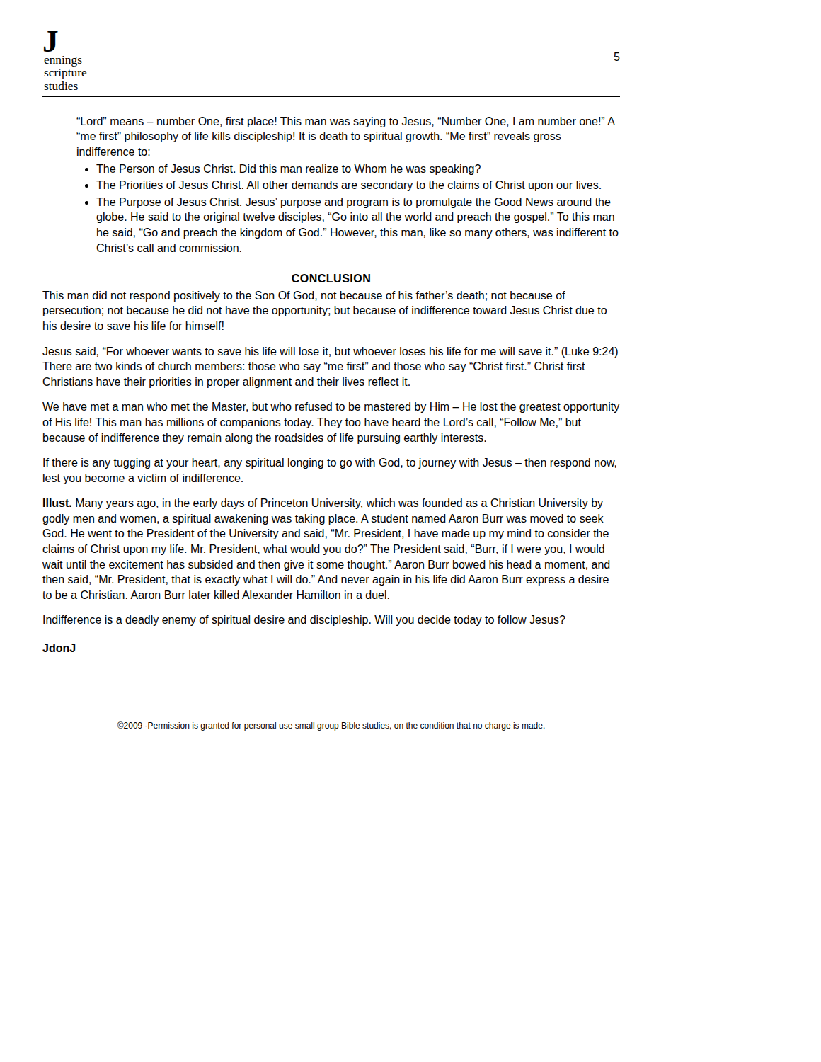J
ennings
scripture
studies
5
“Lord” means – number One, first place! This man was saying to Jesus, “Number One, I am number one!” A “me first” philosophy of life kills discipleship! It is death to spiritual growth. “Me first” reveals gross indifference to:
The Person of Jesus Christ. Did this man realize to Whom he was speaking?
The Priorities of Jesus Christ. All other demands are secondary to the claims of Christ upon our lives.
The Purpose of Jesus Christ. Jesus’ purpose and program is to promulgate the Good News around the globe. He said to the original twelve disciples, “Go into all the world and preach the gospel.” To this man he said, “Go and preach the kingdom of God.” However, this man, like so many others, was indifferent to Christ’s call and commission.
CONCLUSION
This man did not respond positively to the Son Of God, not because of his father’s death; not because of persecution; not because he did not have the opportunity; but because of indifference toward Jesus Christ due to his desire to save his life for himself!
Jesus said, “For whoever wants to save his life will lose it, but whoever loses his life for me will save it.” (Luke 9:24) There are two kinds of church members: those who say “me first” and those who say “Christ first.” Christ first Christians have their priorities in proper alignment and their lives reflect it.
We have met a man who met the Master, but who refused to be mastered by Him – He lost the greatest opportunity of His life! This man has millions of companions today. They too have heard the Lord’s call, “Follow Me,” but because of indifference they remain along the roadsides of life pursuing earthly interests.
If there is any tugging at your heart, any spiritual longing to go with God, to journey with Jesus – then respond now, lest you become a victim of indifference.
Illust. Many years ago, in the early days of Princeton University, which was founded as a Christian University by godly men and women, a spiritual awakening was taking place. A student named Aaron Burr was moved to seek God. He went to the President of the University and said, “Mr. President, I have made up my mind to consider the claims of Christ upon my life. Mr. President, what would you do?” The President said, “Burr, if I were you, I would wait until the excitement has subsided and then give it some thought.” Aaron Burr bowed his head a moment, and then said, “Mr. President, that is exactly what I will do.” And never again in his life did Aaron Burr express a desire to be a Christian. Aaron Burr later killed Alexander Hamilton in a duel.
Indifference is a deadly enemy of spiritual desire and discipleship. Will you decide today to follow Jesus?
JdonJ
©2009 -Permission is granted for personal use small group Bible studies, on the condition that no charge is made.